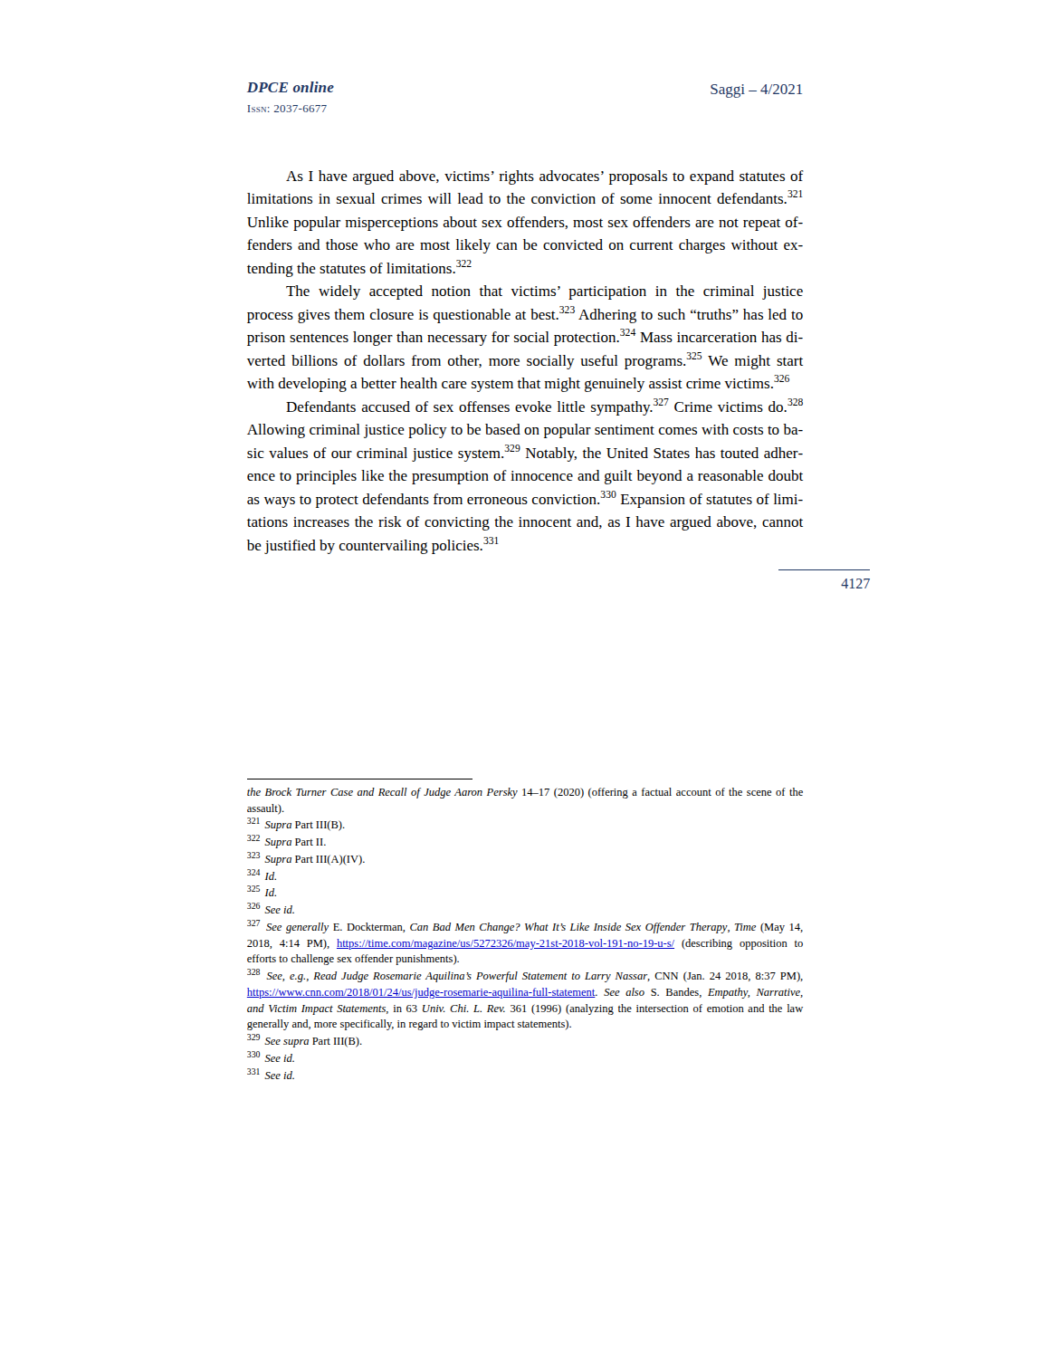DPCE online
Issn: 2037-6677
Saggi – 4/2021
As I have argued above, victims’ rights advocates’ proposals to expand statutes of limitations in sexual crimes will lead to the conviction of some innocent defendants.321 Unlike popular misperceptions about sex offenders, most sex offenders are not repeat offenders and those who are most likely can be convicted on current charges without extending the statutes of limitations.322
The widely accepted notion that victims’ participation in the criminal justice process gives them closure is questionable at best.323 Adhering to such “truths” has led to prison sentences longer than necessary for social protection.324 Mass incarceration has diverted billions of dollars from other, more socially useful programs.325 We might start with developing a better health care system that might genuinely assist crime victims.326
Defendants accused of sex offenses evoke little sympathy.327 Crime victims do.328 Allowing criminal justice policy to be based on popular sentiment comes with costs to basic values of our criminal justice system.329 Notably, the United States has touted adherence to principles like the presumption of innocence and guilt beyond a reasonable doubt as ways to protect defendants from erroneous conviction.330 Expansion of statutes of limitations increases the risk of convicting the innocent and, as I have argued above, cannot be justified by countervailing policies.331
4127
the Brock Turner Case and Recall of Judge Aaron Persky 14–17 (2020) (offering a factual account of the scene of the assault).
321 Supra Part III(B).
322 Supra Part II.
323 Supra Part III(A)(IV).
324 Id.
325 Id.
326 See id.
327 See generally E. Dockterman, Can Bad Men Change? What It’s Like Inside Sex Offender Therapy, Time (May 14, 2018, 4:14 PM), https://time.com/magazine/us/5272326/may-21st-2018-vol-191-no-19-u-s/ (describing opposition to efforts to challenge sex offender punishments).
328 See, e.g., Read Judge Rosemarie Aquilina’s Powerful Statement to Larry Nassar, CNN (Jan. 24 2018, 8:37 PM), https://www.cnn.com/2018/01/24/us/judge-rosemarie-aquilina-full-statement. See also S. Bandes, Empathy, Narrative, and Victim Impact Statements, in 63 Univ. Chi. L. Rev. 361 (1996) (analyzing the intersection of emotion and the law generally and, more specifically, in regard to victim impact statements).
329 See supra Part III(B).
330 See id.
331 See id.